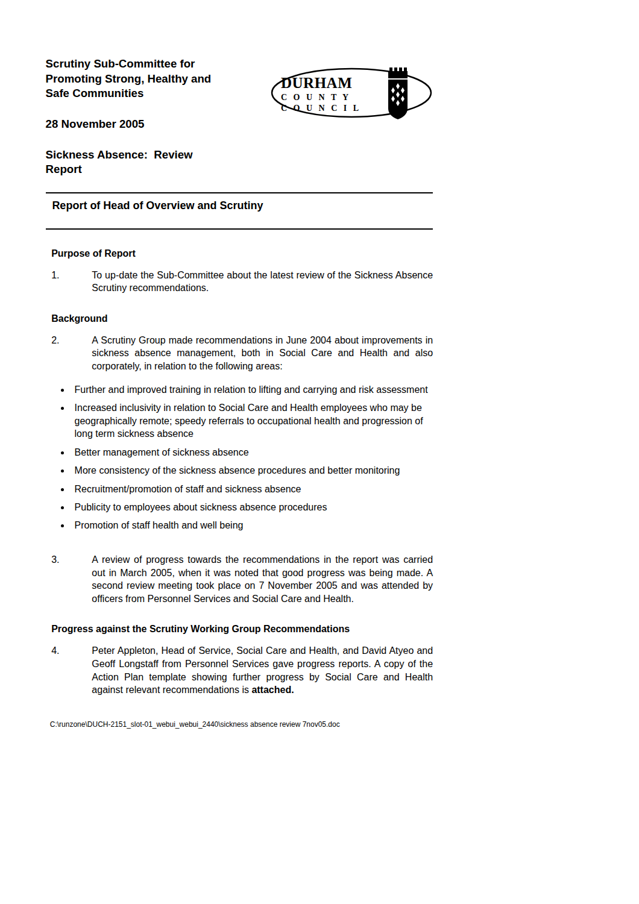Scrutiny Sub-Committee for
Promoting Strong, Healthy and
Safe Communities
28 November 2005
Sickness Absence: Review
Report
DURHAM C O U N T Y C O U N C I L
Report of Head of Overview and Scrutiny
Purpose of Report
1. To up-date the Sub-Committee about the latest review of the Sickness Absence Scrutiny recommendations.
Background
2. A Scrutiny Group made recommendations in June 2004 about improvements in sickness absence management, both in Social Care and Health and also corporately, in relation to the following areas:
Further and improved training in relation to lifting and carrying and risk assessment
Increased inclusivity in relation to Social Care and Health employees who may be geographically remote; speedy referrals to occupational health and progression of long term sickness absence
Better management of sickness absence
More consistency of the sickness absence procedures and better monitoring
Recruitment/promotion of staff and sickness absence
Publicity to employees about sickness absence procedures
Promotion of staff health and well being
3. A review of progress towards the recommendations in the report was carried out in March 2005, when it was noted that good progress was being made. A second review meeting took place on 7 November 2005 and was attended by officers from Personnel Services and Social Care and Health.
Progress against the Scrutiny Working Group Recommendations
4. Peter Appleton, Head of Service, Social Care and Health, and David Atyeo and Geoff Longstaff from Personnel Services gave progress reports. A copy of the Action Plan template showing further progress by Social Care and Health against relevant recommendations is attached.
C:\runzone\DUCH-2151_slot-01_webui_webui_2440\sickness absence review 7nov05.doc